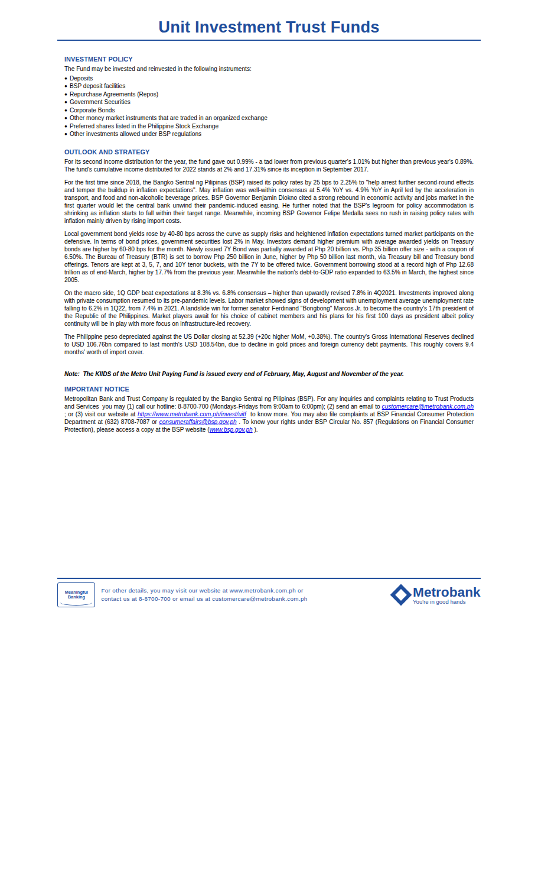Unit Investment Trust Funds
INVESTMENT POLICY
The Fund may be invested and reinvested in the following instruments:
Deposits
BSP deposit facilities
Repurchase Agreements (Repos)
Government Securities
Corporate Bonds
Other money market instruments that are traded in an organized exchange
Preferred shares listed in the Philippine Stock Exchange
Other investments allowed under BSP regulations
OUTLOOK AND STRATEGY
For its second income distribution for the year, the fund gave out 0.99% - a tad lower from previous quarter's 1.01% but higher than previous year's 0.89%. The fund's cumulative income distributed for 2022 stands at 2% and 17.31% since its inception in September 2017.
For the first time since 2018, the Bangko Sentral ng Pilipinas (BSP) raised its policy rates by 25 bps to 2.25% to "help arrest further second-round effects and temper the buildup in inflation expectations". May inflation was well-within consensus at 5.4% YoY vs. 4.9% YoY in April led by the acceleration in transport, and food and non-alcoholic beverage prices. BSP Governor Benjamin Diokno cited a strong rebound in economic activity and jobs market in the first quarter would let the central bank unwind their pandemic-induced easing. He further noted that the BSP's legroom for policy accommodation is shrinking as inflation starts to fall within their target range. Meanwhile, incoming BSP Governor Felipe Medalla sees no rush in raising policy rates with inflation mainly driven by rising import costs.
Local government bond yields rose by 40-80 bps across the curve as supply risks and heightened inflation expectations turned market participants on the defensive. In terms of bond prices, government securities lost 2% in May. Investors demand higher premium with average awarded yields on Treasury bonds are higher by 60-80 bps for the month. Newly issued 7Y Bond was partially awarded at Php 20 billion vs. Php 35 billion offer size - with a coupon of 6.50%. The Bureau of Treasury (BTR) is set to borrow Php 250 billion in June, higher by Php 50 billion last month, via Treasury bill and Treasury bond offerings. Tenors are kept at 3, 5, 7, and 10Y tenor buckets, with the 7Y to be offered twice. Government borrowing stood at a record high of Php 12.68 trillion as of end-March, higher by 17.7% from the previous year. Meanwhile the nation's debt-to-GDP ratio expanded to 63.5% in March, the highest since 2005.
On the macro side, 1Q GDP beat expectations at 8.3% vs. 6.8% consensus – higher than upwardly revised 7.8% in 4Q2021. Investments improved along with private consumption resumed to its pre-pandemic levels. Labor market showed signs of development with unemployment average unemployment rate falling to 6.2% in 1Q22, from 7.4% in 2021. A landslide win for former senator Ferdinand "Bongbong" Marcos Jr. to become the country's 17th president of the Republic of the Philippines. Market players await for his choice of cabinet members and his plans for his first 100 days as president albeit policy continuity will be in play with more focus on infrastructure-led recovery.
The Philippine peso depreciated against the US Dollar closing at 52.39 (+20c higher MoM, +0.38%). The country's Gross International Reserves declined to USD 106.76bn compared to last month's USD 108.54bn, due to decline in gold prices and foreign currency debt payments. This roughly covers 9.4 months' worth of import cover.
Note: The KIIDS of the Metro Unit Paying Fund is issued every end of February, May, August and November of the year.
IMPORTANT NOTICE
Metropolitan Bank and Trust Company is regulated by the Bangko Sentral ng Pilipinas (BSP). For any inquiries and complaints relating to Trust Products and Services you may (1) call our hotline: 8-8700-700 (Mondays-Fridays from 9:00am to 6:00pm); (2) send an email to customercare@metrobank.com.ph ; or (3) visit our website at https://www.metrobank.com.ph/invest/uitf to know more. You may also file complaints at BSP Financial Consumer Protection Department at (632) 8708-7087 or consumeraffairs@bsp.gov.ph . To know your rights under BSP Circular No. 857 (Regulations on Financial Consumer Protection), please access a copy at the BSP website (www.bsp.gov.ph ).
Meaningful Banking
For other details, you may visit our website at www.metrobank.com.ph or
contact us at 8-8700-700 or email us at customercare@metrobank.com.ph
Metrobank You're in good hands